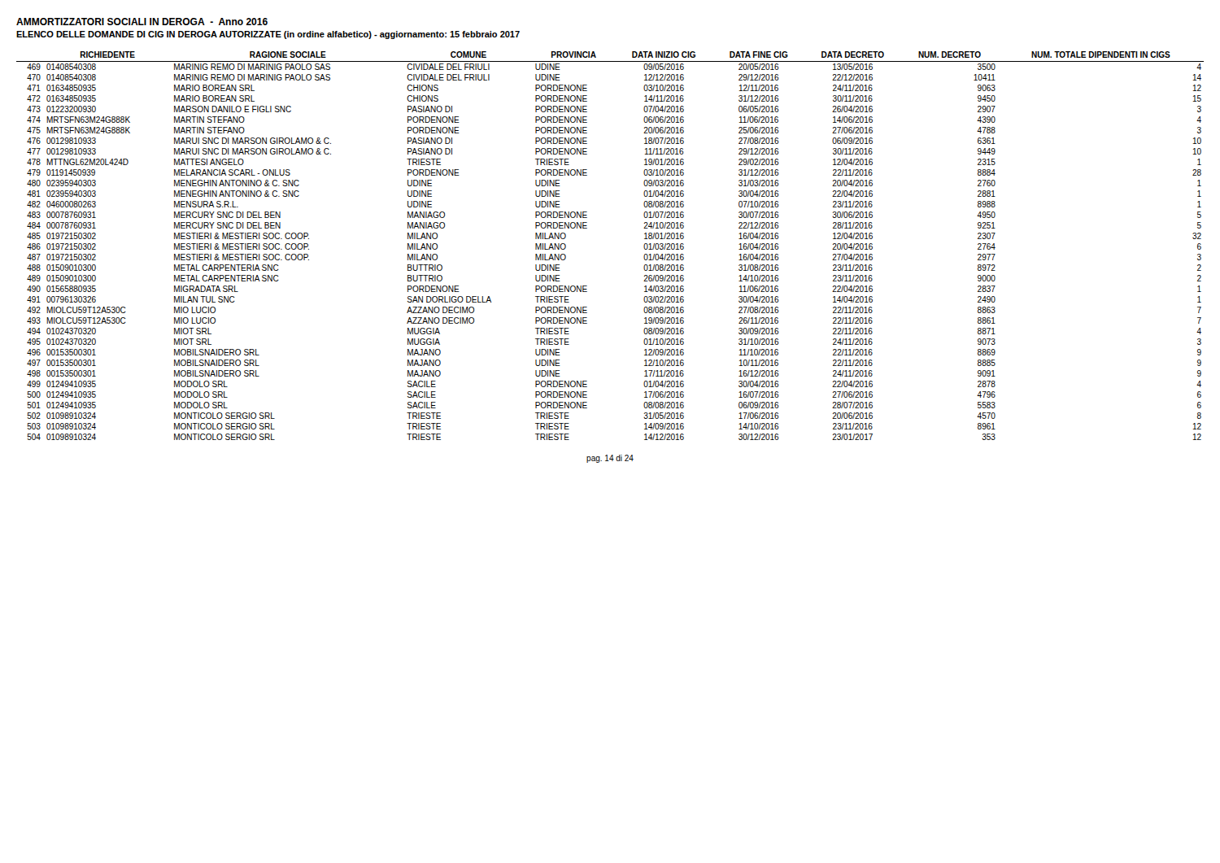AMMORTIZZATORI SOCIALI IN DEROGA - Anno 2016
ELENCO DELLE DOMANDE DI CIG IN DEROGA AUTORIZZATE (in ordine alfabetico) - aggiornamento: 15 febbraio 2017
| | RICHIEDENTE | RAGIONE SOCIALE | COMUNE | PROVINCIA | DATA INIZIO CIG | DATA FINE CIG | DATA DECRETO | NUM. DECRETO | NUM. TOTALE DIPENDENTI IN CIGS |
| --- | --- | --- | --- | --- | --- | --- | --- | --- | --- |
| 469 | 01408540308 | MARINIG REMO DI MARINIG PAOLO SAS | CIVIDALE DEL FRIULI | UDINE | 09/05/2016 | 20/05/2016 | 13/05/2016 | 3500 | 4 |
| 470 | 01408540308 | MARINIG REMO DI MARINIG PAOLO SAS | CIVIDALE DEL FRIULI | UDINE | 12/12/2016 | 29/12/2016 | 22/12/2016 | 10411 | 14 |
| 471 | 01634850935 | MARIO BOREAN SRL | CHIONS | PORDENONE | 03/10/2016 | 12/11/2016 | 24/11/2016 | 9063 | 12 |
| 472 | 01634850935 | MARIO BOREAN SRL | CHIONS | PORDENONE | 14/11/2016 | 31/12/2016 | 30/11/2016 | 9450 | 15 |
| 473 | 01223200930 | MARSON DANILO E FIGLI SNC | PASIANO DI | PORDENONE | 07/04/2016 | 06/05/2016 | 26/04/2016 | 2907 | 3 |
| 474 | MRTSFN63M24G888K | MARTIN STEFANO | PORDENONE | PORDENONE | 06/06/2016 | 11/06/2016 | 14/06/2016 | 4390 | 4 |
| 475 | MRTSFN63M24G888K | MARTIN STEFANO | PORDENONE | PORDENONE | 20/06/2016 | 25/06/2016 | 27/06/2016 | 4788 | 3 |
| 476 | 00129810933 | MARUI SNC DI MARSON GIROLAMO & C. | PASIANO DI | PORDENONE | 18/07/2016 | 27/08/2016 | 06/09/2016 | 6361 | 10 |
| 477 | 00129810933 | MARUI SNC DI MARSON GIROLAMO & C. | PASIANO DI | PORDENONE | 11/11/2016 | 29/12/2016 | 30/11/2016 | 9449 | 10 |
| 478 | MTTNGL62M20L424D | MATTESI ANGELO | TRIESTE | TRIESTE | 19/01/2016 | 29/02/2016 | 12/04/2016 | 2315 | 1 |
| 479 | 01191450939 | MELARANCIA SCARL - ONLUS | PORDENONE | PORDENONE | 03/10/2016 | 31/12/2016 | 22/11/2016 | 8884 | 28 |
| 480 | 02395940303 | MENEGHIN ANTONINO & C. SNC | UDINE | UDINE | 09/03/2016 | 31/03/2016 | 20/04/2016 | 2760 | 1 |
| 481 | 02395940303 | MENEGHIN ANTONINO & C. SNC | UDINE | UDINE | 01/04/2016 | 30/04/2016 | 22/04/2016 | 2881 | 1 |
| 482 | 04600080263 | MENSURA S.R.L. | UDINE | UDINE | 08/08/2016 | 07/10/2016 | 23/11/2016 | 8988 | 1 |
| 483 | 00078760931 | MERCURY SNC DI DEL BEN | MANIAGO | PORDENONE | 01/07/2016 | 30/07/2016 | 30/06/2016 | 4950 | 5 |
| 484 | 00078760931 | MERCURY SNC DI DEL BEN | MANIAGO | PORDENONE | 24/10/2016 | 22/12/2016 | 28/11/2016 | 9251 | 5 |
| 485 | 01972150302 | MESTIERI & MESTIERI SOC. COOP. | MILANO | MILANO | 18/01/2016 | 16/04/2016 | 12/04/2016 | 2307 | 32 |
| 486 | 01972150302 | MESTIERI & MESTIERI SOC. COOP. | MILANO | MILANO | 01/03/2016 | 16/04/2016 | 20/04/2016 | 2764 | 6 |
| 487 | 01972150302 | MESTIERI & MESTIERI SOC. COOP. | MILANO | MILANO | 01/04/2016 | 16/04/2016 | 27/04/2016 | 2977 | 3 |
| 488 | 01509010300 | METAL CARPENTERIA SNC | BUTTRIO | UDINE | 01/08/2016 | 31/08/2016 | 23/11/2016 | 8972 | 2 |
| 489 | 01509010300 | METAL CARPENTERIA SNC | BUTTRIO | UDINE | 26/09/2016 | 14/10/2016 | 23/11/2016 | 9000 | 2 |
| 490 | 01565880935 | MIGRADATA SRL | PORDENONE | PORDENONE | 14/03/2016 | 11/06/2016 | 22/04/2016 | 2837 | 1 |
| 491 | 00796130326 | MILAN TUL SNC | SAN DORLIGO DELLA | TRIESTE | 03/02/2016 | 30/04/2016 | 14/04/2016 | 2490 | 1 |
| 492 | MIOLCU59T12A530C | MIO LUCIO | AZZANO DECIMO | PORDENONE | 08/08/2016 | 27/08/2016 | 22/11/2016 | 8863 | 7 |
| 493 | MIOLCU59T12A530C | MIO LUCIO | AZZANO DECIMO | PORDENONE | 19/09/2016 | 26/11/2016 | 22/11/2016 | 8861 | 7 |
| 494 | 01024370320 | MIOT SRL | MUGGIA | TRIESTE | 08/09/2016 | 30/09/2016 | 22/11/2016 | 8871 | 4 |
| 495 | 01024370320 | MIOT SRL | MUGGIA | TRIESTE | 01/10/2016 | 31/10/2016 | 24/11/2016 | 9073 | 3 |
| 496 | 00153500301 | MOBILSNAIDERO SRL | MAJANO | UDINE | 12/09/2016 | 11/10/2016 | 22/11/2016 | 8869 | 9 |
| 497 | 00153500301 | MOBILSNAIDERO SRL | MAJANO | UDINE | 12/10/2016 | 10/11/2016 | 22/11/2016 | 8885 | 9 |
| 498 | 00153500301 | MOBILSNAIDERO SRL | MAJANO | UDINE | 17/11/2016 | 16/12/2016 | 24/11/2016 | 9091 | 9 |
| 499 | 01249410935 | MODOLO SRL | SACILE | PORDENONE | 01/04/2016 | 30/04/2016 | 22/04/2016 | 2878 | 4 |
| 500 | 01249410935 | MODOLO SRL | SACILE | PORDENONE | 17/06/2016 | 16/07/2016 | 27/06/2016 | 4796 | 6 |
| 501 | 01249410935 | MODOLO SRL | SACILE | PORDENONE | 08/08/2016 | 06/09/2016 | 28/07/2016 | 5583 | 6 |
| 502 | 01098910324 | MONTICOLO SERGIO SRL | TRIESTE | TRIESTE | 31/05/2016 | 17/06/2016 | 20/06/2016 | 4570 | 8 |
| 503 | 01098910324 | MONTICOLO SERGIO SRL | TRIESTE | TRIESTE | 14/09/2016 | 14/10/2016 | 23/11/2016 | 8961 | 12 |
| 504 | 01098910324 | MONTICOLO SERGIO SRL | TRIESTE | TRIESTE | 14/12/2016 | 30/12/2016 | 23/01/2017 | 353 | 12 |
pag. 14 di 24